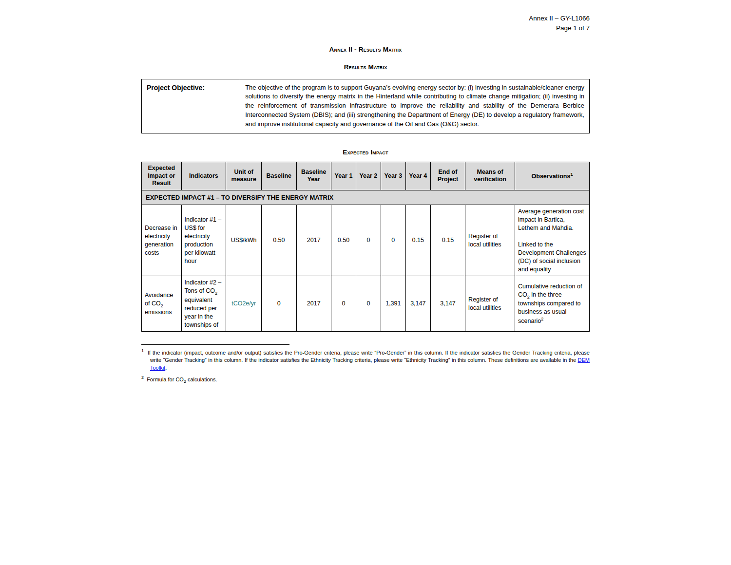Annex II – GY-L1066
Page 1 of 7
Annex II - Results Matrix
Results Matrix
| Project Objective: | The objective of the program is to support Guyana’s evolving energy sector by: (i) investing in sustainable/cleaner energy solutions to diversify the energy matrix in the Hinterland while contributing to climate change mitigation; (ii) investing in the reinforcement of transmission infrastructure to improve the reliability and stability of the Demerara Berbice Interconnected System (DBIS); and (iii) strengthening the Department of Energy (DE) to develop a regulatory framework, and improve institutional capacity and governance of the Oil and Gas (O&G) sector. |
Expected Impact
| Expected Impact or Result | Indicators | Unit of measure | Baseline | Baseline Year | Year 1 | Year 2 | Year 3 | Year 4 | End of Project | Means of verification | Observations 1 |
| --- | --- | --- | --- | --- | --- | --- | --- | --- | --- | --- | --- |
| EXPECTED IMPACT #1 – TO DIVERSIFY THE ENERGY MATRIX |
| Decrease in electricity generation costs | Indicator #1 – US$ for electricity production per kilowatt hour | US$/kWh | 0.50 | 2017 | 0.50 | 0 | 0 | 0.15 | 0.15 | Register of local utilities | Average generation cost impact in Bartica, Lethem and Mahdia. Linked to the Development Challenges (DC) of social inclusion and equality |
| Avoidance of CO 2 emissions | Indicator #2 – Tons of CO 2 equivalent reduced per year in the townships of | tCO2e/yr | 0 | 2017 | 0 | 0 | 1,391 | 3,147 | 3,147 | Register of local utilities | Cumulative reduction of CO 2 in the three townships compared to business as usual scenario 2 |
1 If the indicator (impact, outcome and/or output) satisfies the Pro-Gender criteria, please write “Pro-Gender” in this column. If the indicator satisfies the Gender Tracking criteria, please write “Gender Tracking” in this column. If the indicator satisfies the Ethnicity Tracking criteria, please write “Ethnicity Tracking” in this column. These definitions are available in the DEM Toolkit.
2 Formula for CO2 calculations.